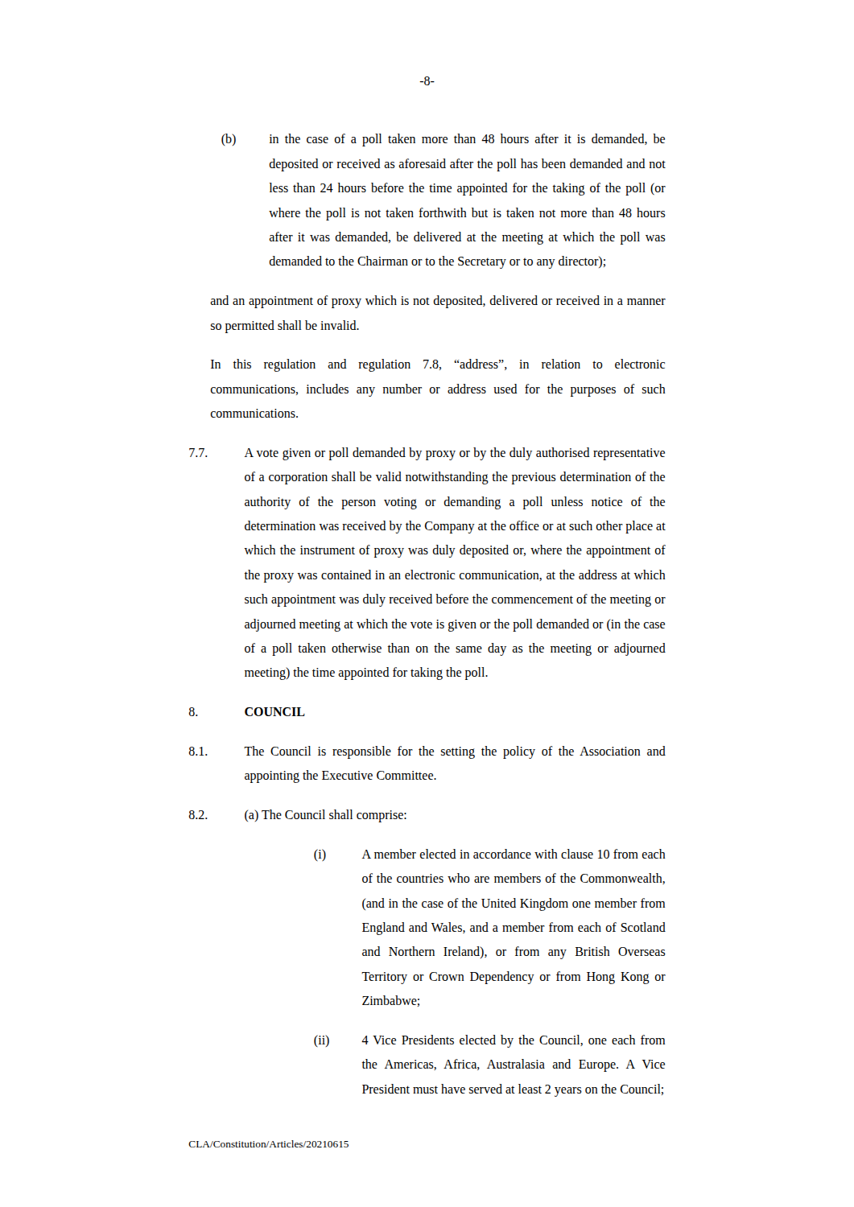-8-
(b)
in the case of a poll taken more than 48 hours after it is demanded, be deposited or received as aforesaid after the poll has been demanded and not less than 24 hours before the time appointed for the taking of the poll (or where the poll is not taken forthwith but is taken not more than 48 hours after it was demanded, be delivered at the meeting at which the poll was demanded to the Chairman or to the Secretary or to any director);
and an appointment of proxy which is not deposited, delivered or received in a manner so permitted shall be invalid.
In this regulation and regulation 7.8, “address”, in relation to electronic communications, includes any number or address used for the purposes of such communications.
7.7.
A vote given or poll demanded by proxy or by the duly authorised representative of a corporation shall be valid notwithstanding the previous determination of the authority of the person voting or demanding a poll unless notice of the determination was received by the Company at the office or at such other place at which the instrument of proxy was duly deposited or, where the appointment of the proxy was contained in an electronic communication, at the address at which such appointment was duly received before the commencement of the meeting or adjourned meeting at which the vote is given or the poll demanded or (in the case of a poll taken otherwise than on the same day as the meeting or adjourned meeting) the time appointed for taking the poll.
8.
COUNCIL
8.1.
The Council is responsible for the setting the policy of the Association and appointing the Executive Committee.
8.2.
(a) The Council shall comprise:
(i)
A member elected in accordance with clause 10 from each of the countries who are members of the Commonwealth, (and in the case of the United Kingdom one member from England and Wales, and a member from each of Scotland and Northern Ireland), or from any British Overseas Territory or Crown Dependency or from Hong Kong or Zimbabwe;
(ii)
4 Vice Presidents elected by the Council, one each from the Americas, Africa, Australasia and Europe. A Vice President must have served at least 2 years on the Council;
CLA/Constitution/Articles/20210615